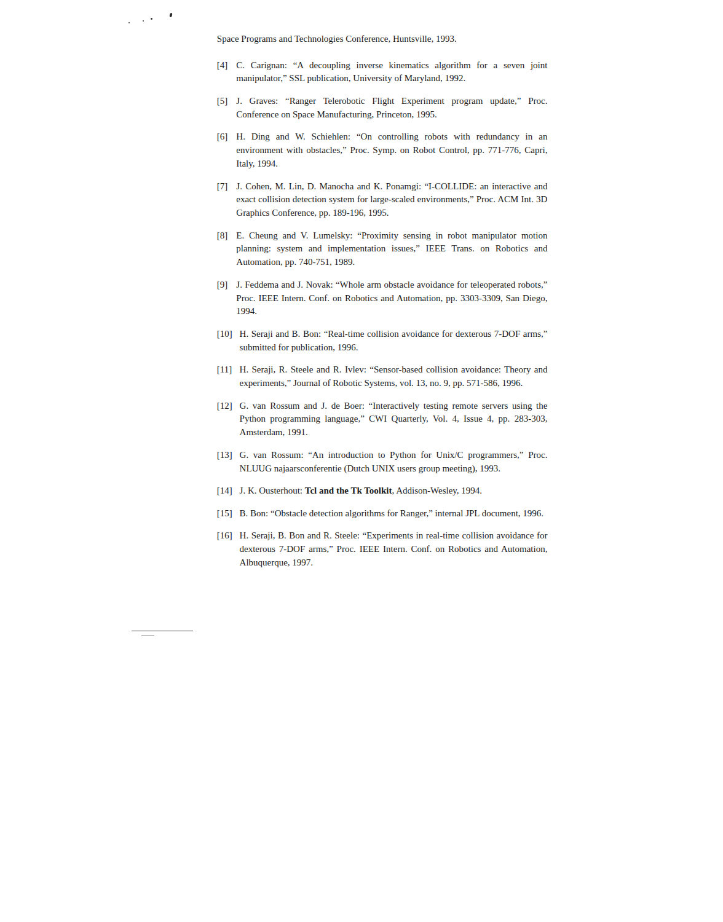Space Programs and Technologies Conference, Huntsville, 1993.
[4] C. Carignan: “A decoupling inverse kinematics algorithm for a seven joint manipulator,” SSL publication, University of Maryland, 1992.
[5] J. Graves: “Ranger Telerobotic Flight Experiment program update,” Proc. Conference on Space Manufacturing, Princeton, 1995.
[6] H. Ding and W. Schiehlen: “On controlling robots with redundancy in an environment with obstacles,” Proc. Symp. on Robot Control, pp. 771-776, Capri, Italy, 1994.
[7] J. Cohen, M. Lin, D. Manocha and K. Ponamgi: “I-COLLIDE: an interactive and exact collision detection system for large-scaled environments,” Proc. ACM Int. 3D Graphics Conference, pp. 189-196, 1995.
[8] E. Cheung and V. Lumelsky: “Proximity sensing in robot manipulator motion planning: system and implementation issues,” IEEE Trans. on Robotics and Automation, pp. 740-751, 1989.
[9] J. Feddema and J. Novak: “Whole arm obstacle avoidance for teleoperated robots,” Proc. IEEE Intern. Conf. on Robotics and Automation, pp. 3303-3309, San Diego, 1994.
[10] H. Seraji and B. Bon: “Real-time collision avoidance for dexterous 7-DOF arms,” submitted for publication, 1996.
[11] H. Seraji, R. Steele and R. Ivlev: “Sensor-based collision avoidance: Theory and experiments,” Journal of Robotic Systems, vol. 13, no. 9, pp. 571-586, 1996.
[12] G. van Rossum and J. de Boer: “Interactively testing remote servers using the Python programming language,” CWI Quarterly, Vol. 4, Issue 4, pp. 283-303, Amsterdam, 1991.
[13] G. van Rossum: “An introduction to Python for Unix/C programmers,” Proc. NLUUG najaarsconferentie (Dutch UNIX users group meeting), 1993.
[14] J. K. Ousterhout: Tcl and the Tk Toolkit, Addison-Wesley, 1994.
[15] B. Bon: “Obstacle detection algorithms for Ranger,” internal JPL document, 1996.
[16] H. Seraji, B. Bon and R. Steele: “Experiments in real-time collision avoidance for dexterous 7-DOF arms,” Proc. IEEE Intern. Conf. on Robotics and Automation, Albuquerque, 1997.